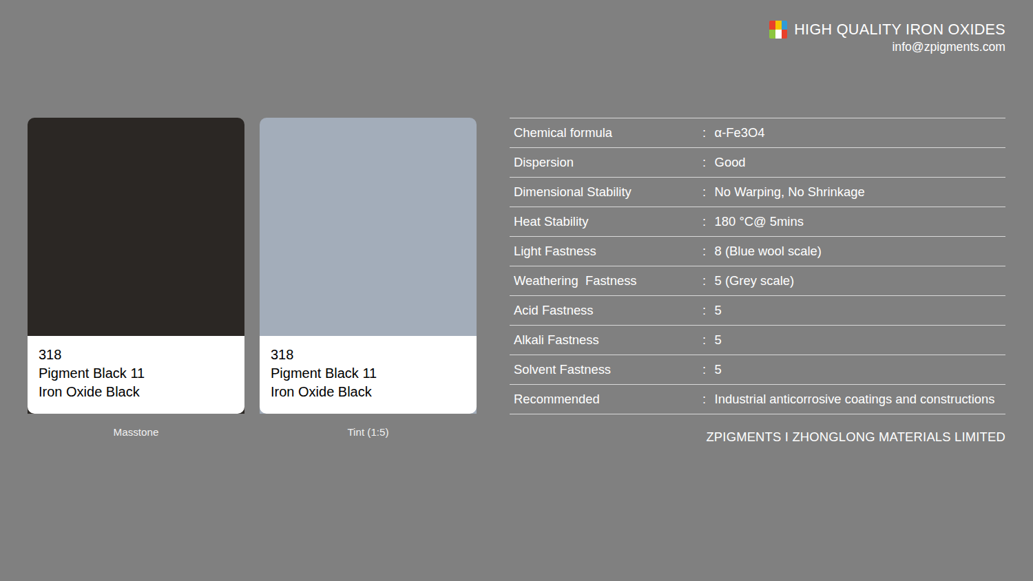High Quality Iron Oxides
info@zpigments.com
318
Pigment Black 11
Iron Oxide Black
Masstone
318
Pigment Black 11
Iron Oxide Black
Tint (1:5)
| Chemical formula | : | α-Fe3O4 |
| Dispersion | : | Good |
| Dimensional Stability | : | No Warping, No Shrinkage |
| Heat Stability | : | 180 °C@ 5mins |
| Light Fastness | : | 8 (Blue wool scale) |
| Weathering Fastness | : | 5 (Grey scale) |
| Acid Fastness | : | 5 |
| Alkali Fastness | : | 5 |
| Solvent Fastness | : | 5 |
| Recommended | : | Industrial anticorrosive coatings and constructions |
ZPIGMENTS I ZHONGLONG MATERIALS LIMITED